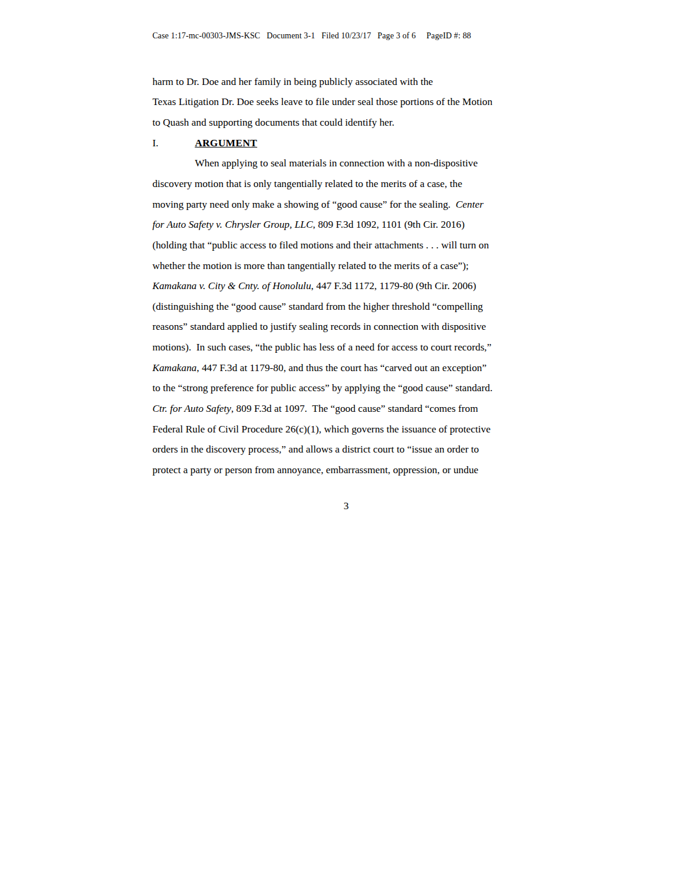Case 1:17-mc-00303-JMS-KSC Document 3-1 Filed 10/23/17 Page 3 of 6 PageID #: 88
harm to Dr. Doe and her family in being publicly associated with the
Texas Litigation Dr. Doe seeks leave to file under seal those portions of the Motion
to Quash and supporting documents that could identify her.
I. ARGUMENT
When applying to seal materials in connection with a non-dispositive
discovery motion that is only tangentially related to the merits of a case, the
moving party need only make a showing of “good cause” for the sealing. Center
for Auto Safety v. Chrysler Group, LLC, 809 F.3d 1092, 1101 (9th Cir. 2016)
(holding that “public access to filed motions and their attachments . . . will turn on
whether the motion is more than tangentially related to the merits of a case”);
Kamakana v. City & Cnty. of Honolulu, 447 F.3d 1172, 1179-80 (9th Cir. 2006)
(distinguishing the “good cause” standard from the higher threshold “compelling
reasons” standard applied to justify sealing records in connection with dispositive
motions). In such cases, “the public has less of a need for access to court records,”
Kamakana, 447 F.3d at 1179-80, and thus the court has “carved out an exception”
to the “strong preference for public access” by applying the “good cause” standard.
Ctr. for Auto Safety, 809 F.3d at 1097. The “good cause” standard “comes from
Federal Rule of Civil Procedure 26(c)(1), which governs the issuance of protective
orders in the discovery process,” and allows a district court to “issue an order to
protect a party or person from annoyance, embarrassment, oppression, or undue
3